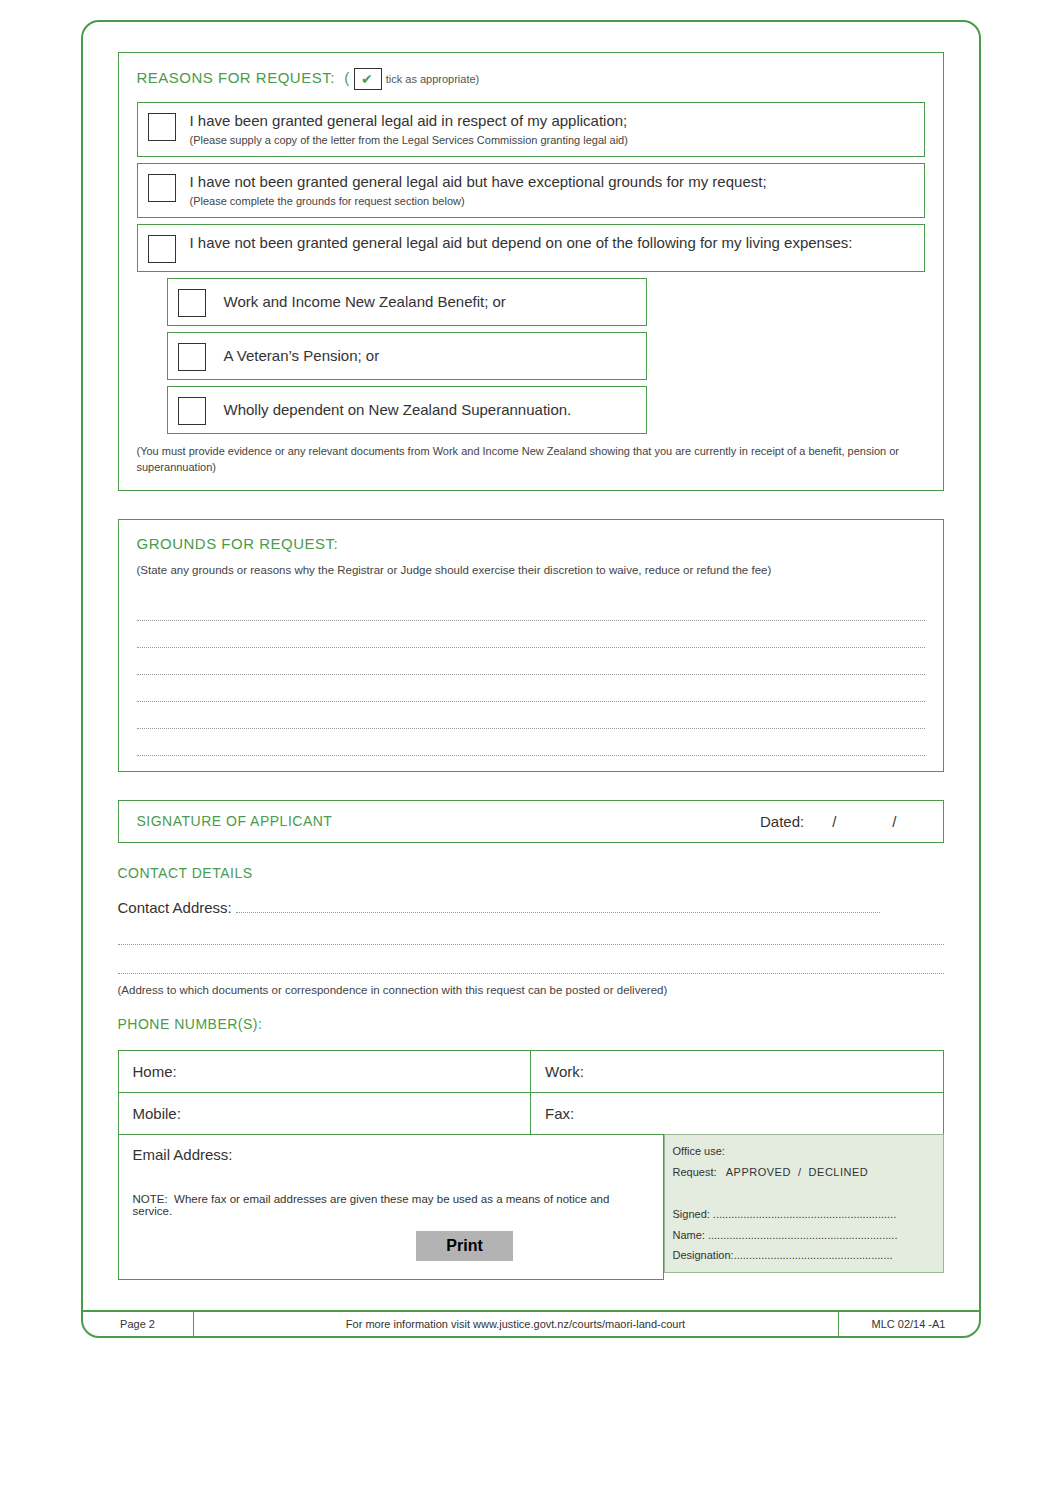REASONS FOR REQUEST: (✔tick as appropriate)
I have been granted general legal aid in respect of my application; (Please supply a copy of the letter from the Legal Services Commission granting legal aid)
I have not been granted general legal aid but have exceptional grounds for my request; (Please complete the grounds for request section below)
I have not been granted general legal aid but depend on one of the following for my living expenses:
Work and Income New Zealand Benefit; or
A Veteran’s Pension; or
Wholly dependent on New Zealand Superannuation.
(You must provide evidence or any relevant documents from Work and Income New Zealand showing that you are currently in receipt of a benefit, pension or superannuation)
GROUNDS FOR REQUEST:
(State any grounds or reasons why the Registrar or Judge should exercise their discretion to waive, reduce or refund the fee)
SIGNATURE OF APPLICANT
Dated://
CONTACT DETAILS
Contact Address:
(Address to which documents or correspondence in connection with this request can be posted or delivered)
PHONE NUMBER(S):
| Home: | Work: |
| Mobile: | Fax: |
Email Address:
NOTE: Where fax or email addresses are given these may be used as a means of notice and service.
Print
Office use:
Request: APPROVED / DECLINED
Signed: ............................................................
Name: ..............................................................
Designation:....................................................
Page 2
For more information visit www.justice.govt.nz/courts/maori-land-court
MLC 02/14 -A1